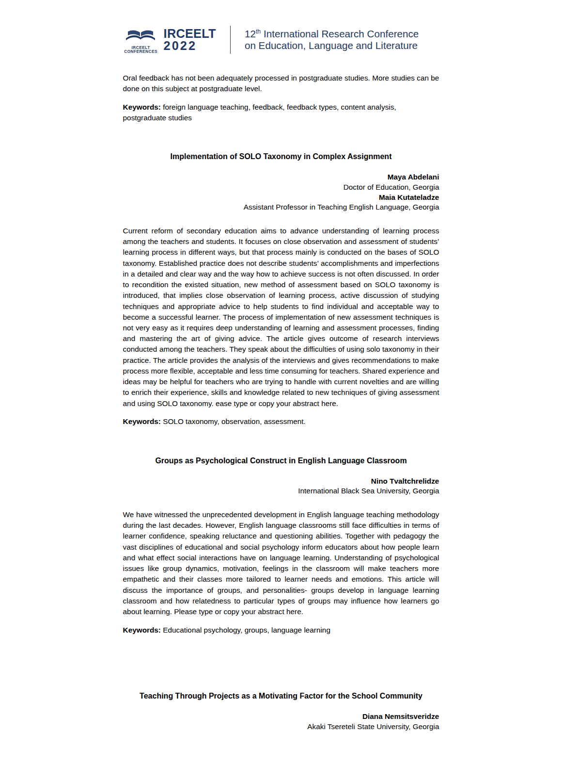IRCEELT
CONFERENCES
IRCEELT
2022
12th International Research Conference
on Education, Language and Literature
Oral feedback has not been adequately processed in postgraduate studies. More studies can be done on this subject at postgraduate level.
Keywords: foreign language teaching, feedback, feedback types, content analysis, postgraduate studies
Implementation of SOLO Taxonomy in Complex Assignment
Maya Abdelani
Doctor of Education, Georgia
Maia Kutateladze
Assistant Professor in Teaching English Language, Georgia
Current reform of secondary education aims to advance understanding of learning process among the teachers and students. It focuses on close observation and assessment of students’ learning process in different ways, but that process mainly is conducted on the bases of SOLO taxonomy. Established practice does not describe students’ accomplishments and imperfections in a detailed and clear way and the way how to achieve success is not often discussed. In order to recondition the existed situation, new method of assessment based on SOLO taxonomy is introduced, that implies close observation of learning process, active discussion of studying techniques and appropriate advice to help students to find individual and acceptable way to become a successful learner. The process of implementation of new assessment techniques is not very easy as it requires deep understanding of learning and assessment processes, finding and mastering the art of giving advice. The article gives outcome of research interviews conducted among the teachers. They speak about the difficulties of using solo taxonomy in their practice. The article provides the analysis of the interviews and gives recommendations to make process more flexible, acceptable and less time consuming for teachers. Shared experience and ideas may be helpful for teachers who are trying to handle with current novelties and are willing to enrich their experience, skills and knowledge related to new techniques of giving assessment and using SOLO taxonomy. ease type or copy your abstract here.
Keywords: SOLO taxonomy, observation, assessment.
Groups as Psychological Construct in English Language Classroom
Nino Tvaltchrelidze
International Black Sea University, Georgia
We have witnessed the unprecedented development in English language teaching methodology during the last decades. However, English language classrooms still face difficulties in terms of learner confidence, speaking reluctance and questioning abilities. Together with pedagogy the vast disciplines of educational and social psychology inform educators about how people learn and what effect social interactions have on language learning. Understanding of psychological issues like group dynamics, motivation, feelings in the classroom will make teachers more empathetic and their classes more tailored to learner needs and emotions. This article will discuss the importance of groups, and personalities- groups develop in language learning classroom and how relatedness to particular types of groups may influence how learners go about learning. Please type or copy your abstract here.
Keywords: Educational psychology, groups, language learning
Teaching Through Projects as a Motivating Factor for the School Community
Diana Nemsitsveridze
Akaki Tsereteli State University, Georgia